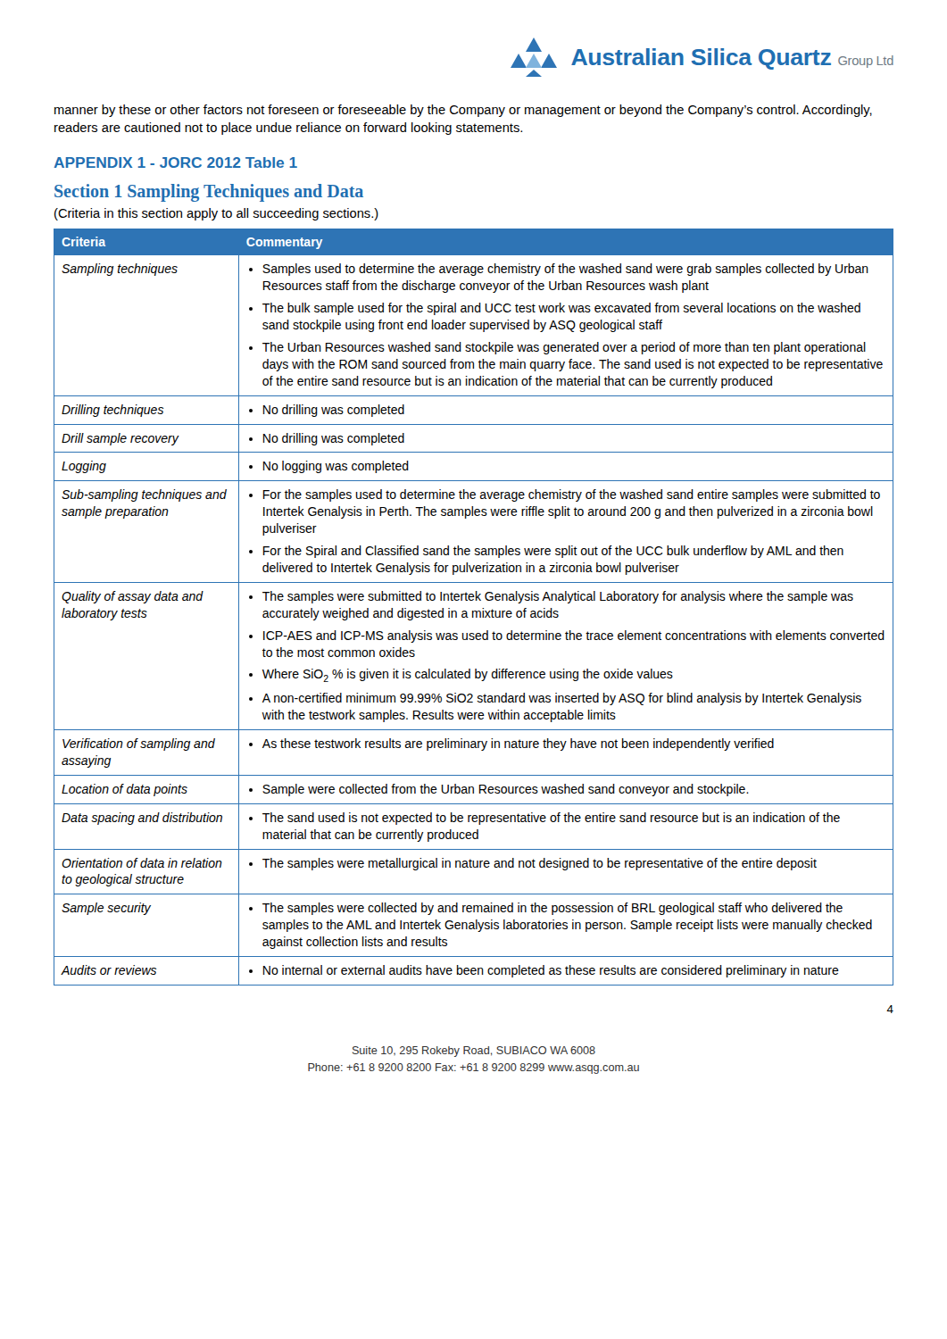Australian Silica Quartz Group Ltd
manner by these or other factors not foreseen or foreseeable by the Company or management or beyond the Company’s control. Accordingly, readers are cautioned not to place undue reliance on forward looking statements.
APPENDIX 1 - JORC 2012 Table 1
Section 1 Sampling Techniques and Data
(Criteria in this section apply to all succeeding sections.)
| Criteria | Commentary |
| --- | --- |
| Sampling techniques | Samples used to determine the average chemistry of the washed sand were grab samples collected by Urban Resources staff from the discharge conveyor of the Urban Resources wash plant The bulk sample used for the spiral and UCC test work was excavated from several locations on the washed sand stockpile using front end loader supervised by ASQ geological staff The Urban Resources washed sand stockpile was generated over a period of more than ten plant operational days with the ROM sand sourced from the main quarry face. The sand used is not expected to be representative of the entire sand resource but is an indication of the material that can be currently produced |
| Drilling techniques | No drilling was completed |
| Drill sample recovery | No drilling was completed |
| Logging | No logging was completed |
| Sub-sampling techniques and sample preparation | For the samples used to determine the average chemistry of the washed sand entire samples were submitted to Intertek Genalysis in Perth. The samples were riffle split to around 200 g and then pulverized in a zirconia bowl pulveriser For the Spiral and Classified sand the samples were split out of the UCC bulk underflow by AML and then delivered to Intertek Genalysis for pulverization in a zirconia bowl pulveriser |
| Quality of assay data and laboratory tests | The samples were submitted to Intertek Genalysis Analytical Laboratory for analysis where the sample was accurately weighed and digested in a mixture of acids ICP-AES and ICP-MS analysis was used to determine the trace element concentrations with elements converted to the most common oxides Where SiO 2 % is given it is calculated by difference using the oxide values A non-certified minimum 99.99% SiO2 standard was inserted by ASQ for blind analysis by Intertek Genalysis with the testwork samples. Results were within acceptable limits |
| Verification of sampling and assaying | As these testwork results are preliminary in nature they have not been independently verified |
| Location of data points | Sample were collected from the Urban Resources washed sand conveyor and stockpile. |
| Data spacing and distribution | The sand used is not expected to be representative of the entire sand resource but is an indication of the material that can be currently produced |
| Orientation of data in relation to geological structure | The samples were metallurgical in nature and not designed to be representative of the entire deposit |
| Sample security | The samples were collected by and remained in the possession of BRL geological staff who delivered the samples to the AML and Intertek Genalysis laboratories in person. Sample receipt lists were manually checked against collection lists and results |
| Audits or reviews | No internal or external audits have been completed as these results are considered preliminary in nature |
4
Suite 10, 295 Rokeby Road, SUBIACO WA 6008
Phone: +61 8 9200 8200 Fax: +61 8 9200 8299 www.asqg.com.au